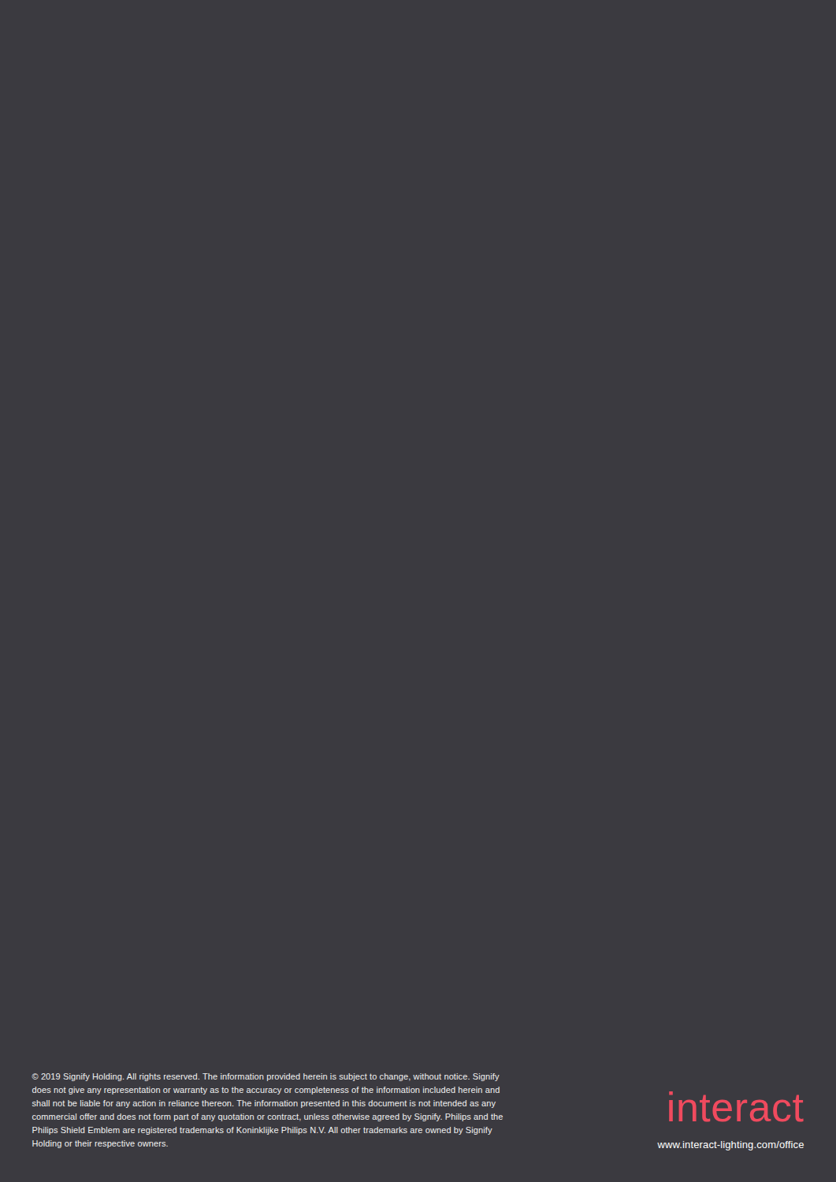© 2019 Signify Holding. All rights reserved. The information provided herein is subject to change, without notice. Signify does not give any representation or warranty as to the accuracy or completeness of the information included herein and shall not be liable for any action in reliance thereon. The information presented in this document is not intended as any commercial offer and does not form part of any quotation or contract, unless otherwise agreed by Signify. Philips and the Philips Shield Emblem are registered trademarks of Koninklijke Philips N.V. All other trademarks are owned by Signify Holding or their respective owners.
interact www.interact-lighting.com/office